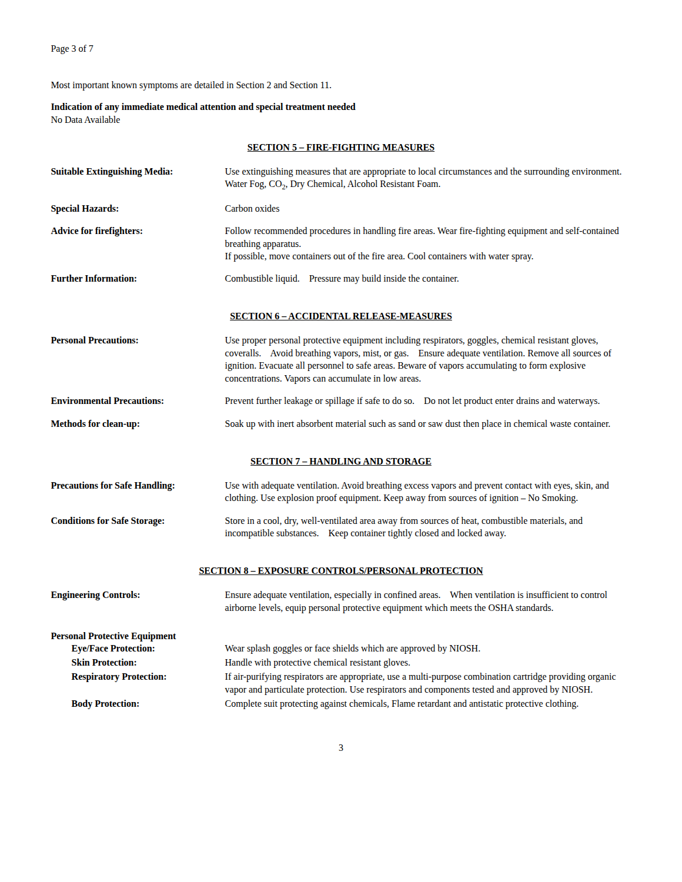Page 3 of 7
Most important known symptoms are detailed in Section 2 and Section 11.
Indication of any immediate medical attention and special treatment needed
No Data Available
SECTION 5 – FIRE-FIGHTING MEASURES
| Suitable Extinguishing Media: | Use extinguishing measures that are appropriate to local circumstances and the surrounding environment. Water Fog, CO 2 , Dry Chemical, Alcohol Resistant Foam. |
| Special Hazards: | Carbon oxides |
| Advice for firefighters: | Follow recommended procedures in handling fire areas. Wear fire-fighting equipment and self-contained breathing apparatus. If possible, move containers out of the fire area. Cool containers with water spray. |
| Further Information: | Combustible liquid. Pressure may build inside the container. |
SECTION 6 – ACCIDENTAL RELEASE-MEASURES
| Personal Precautions: | Use proper personal protective equipment including respirators, goggles, chemical resistant gloves, coveralls. Avoid breathing vapors, mist, or gas. Ensure adequate ventilation. Remove all sources of ignition. Evacuate all personnel to safe areas. Beware of vapors accumulating to form explosive concentrations. Vapors can accumulate in low areas. |
| Environmental Precautions: | Prevent further leakage or spillage if safe to do so. Do not let product enter drains and waterways. |
| Methods for clean-up: | Soak up with inert absorbent material such as sand or saw dust then place in chemical waste container. |
SECTION 7 – HANDLING AND STORAGE
| Precautions for Safe Handling: | Use with adequate ventilation. Avoid breathing excess vapors and prevent contact with eyes, skin, and clothing. Use explosion proof equipment. Keep away from sources of ignition – No Smoking. |
| Conditions for Safe Storage: | Store in a cool, dry, well-ventilated area away from sources of heat, combustible materials, and incompatible substances. Keep container tightly closed and locked away. |
SECTION 8 – EXPOSURE CONTROLS/PERSONAL PROTECTION
| Engineering Controls: | Ensure adequate ventilation, especially in confined areas. When ventilation is insufficient to control airborne levels, equip personal protective equipment which meets the OSHA standards. |
Personal Protective Equipment
| Eye/Face Protection: | Wear splash goggles or face shields which are approved by NIOSH. |
| Skin Protection: | Handle with protective chemical resistant gloves. |
| Respiratory Protection: | If air-purifying respirators are appropriate, use a multi-purpose combination cartridge providing organic vapor and particulate protection. Use respirators and components tested and approved by NIOSH. |
| Body Protection: | Complete suit protecting against chemicals, Flame retardant and antistatic protective clothing. |
3